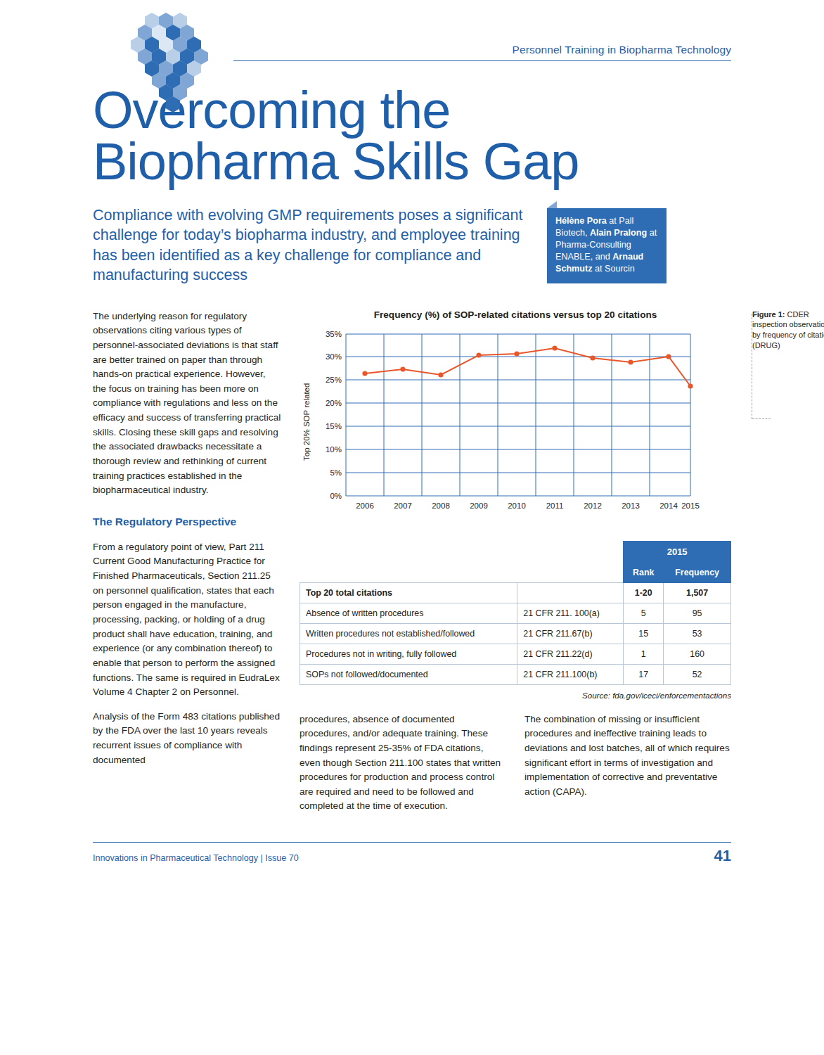Personnel Training in Biopharma Technology
Overcoming theBiopharma Skills Gap
Compliance with evolving GMP requirements poses a significant challenge for today’s biopharma industry, and employee training has been identified as a key challenge for compliance and manufacturing success
Hélène Pora at Pall Biotech, Alain Pralong at Pharma-Consulting ENABLE, and Arnaud Schmutz at Sourcin
The underlying reason for regulatory observations citing various types of personnel-associated deviations is that staff are better trained on paper than through hands-on practical experience. However, the focus on training has been more on compliance with regulations and less on the efficacy and success of transferring practical skills. Closing these skill gaps and resolving the associated drawbacks necessitate a thorough review and rethinking of current training practices established in the biopharmaceutical industry.
The Regulatory Perspective
From a regulatory point of view, Part 211 Current Good Manufacturing Practice for Finished Pharmaceuticals, Section 211.25 on personnel qualification, states that each person engaged in the manufacture, processing, packing, or holding of a drug product shall have education, training, and experience (or any combination thereof) to enable that person to perform the assigned functions. The same is required in EudraLex Volume 4 Chapter 2 on Personnel.
Analysis of the Form 483 citations published by the FDA over the last 10 years reveals recurrent issues of compliance with documented
Frequency (%) of SOP-related citations versus top 20 citations
Figure 1: CDER inspection observations by frequency of citations (DRUG)
Top 20% SOP related
0% 5% 10% 15% 20% 25% 30% 35% 2006 2007 2008 2009 2010 2011 2012 2013 2014 2015
| | | 2015 |
| --- | --- | --- |
| Rank | Frequency |
| Top 20 total citations | | 1-20 | 1,507 |
| Absence of written procedures | 21 CFR 211. 100(a) | 5 | 95 |
| Written procedures not established/followed | 21 CFR 211.67(b) | 15 | 53 |
| Procedures not in writing, fully followed | 21 CFR 211.22(d) | 1 | 160 |
| SOPs not followed/documented | 21 CFR 211.100(b) | 17 | 52 |
Source: fda.gov/iceci/enforcementactions
procedures, absence of documented procedures, and/or adequate training. These findings represent 25-35% of FDA citations, even though Section 211.100 states that written procedures for production and process control are required and need to be followed and completed at the time of execution.
The combination of missing or insufficient procedures and ineffective training leads to deviations and lost batches, all of which requires significant effort in terms of investigation and implementation of corrective and preventative action (CAPA).
Innovations in Pharmaceutical Technology | Issue 70
41